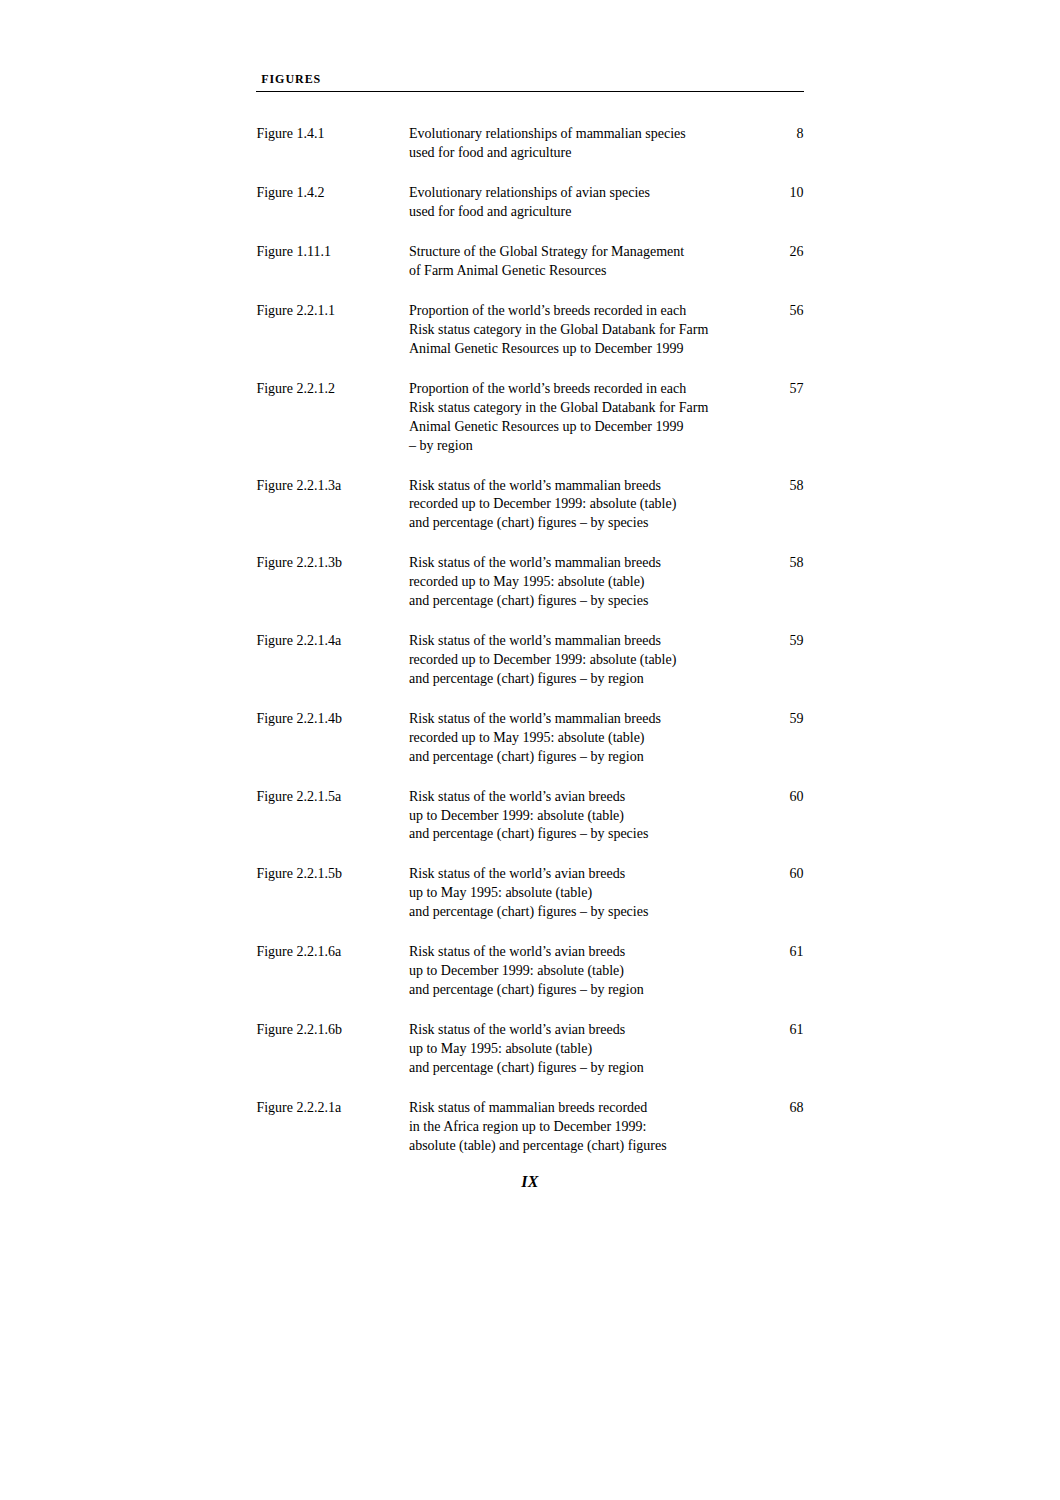FIGURES
| Figure 1.4.1 | Evolutionary relationships of mammalian species used for food and agriculture | 8 |
| Figure 1.4.2 | Evolutionary relationships of avian species used for food and agriculture | 10 |
| Figure 1.11.1 | Structure of the Global Strategy for Management of Farm Animal Genetic Resources | 26 |
| Figure 2.2.1.1 | Proportion of the world’s breeds recorded in each Risk status category in the Global Databank for Farm Animal Genetic Resources up to December 1999 | 56 |
| Figure 2.2.1.2 | Proportion of the world’s breeds recorded in each Risk status category in the Global Databank for Farm Animal Genetic Resources up to December 1999 – by region | 57 |
| Figure 2.2.1.3a | Risk status of the world’s mammalian breeds recorded up to December 1999: absolute (table) and percentage (chart) figures – by species | 58 |
| Figure 2.2.1.3b | Risk status of the world’s mammalian breeds recorded up to May 1995: absolute (table) and percentage (chart) figures – by species | 58 |
| Figure 2.2.1.4a | Risk status of the world’s mammalian breeds recorded up to December 1999: absolute (table) and percentage (chart) figures – by region | 59 |
| Figure 2.2.1.4b | Risk status of the world’s mammalian breeds recorded up to May 1995: absolute (table) and percentage (chart) figures – by region | 59 |
| Figure 2.2.1.5a | Risk status of the world’s avian breeds up to December 1999: absolute (table) and percentage (chart) figures – by species | 60 |
| Figure 2.2.1.5b | Risk status of the world’s avian breeds up to May 1995: absolute (table) and percentage (chart) figures – by species | 60 |
| Figure 2.2.1.6a | Risk status of the world’s avian breeds up to December 1999: absolute (table) and percentage (chart) figures – by region | 61 |
| Figure 2.2.1.6b | Risk status of the world’s avian breeds up to May 1995: absolute (table) and percentage (chart) figures – by region | 61 |
| Figure 2.2.2.1a | Risk status of mammalian breeds recorded in the Africa region up to December 1999: absolute (table) and percentage (chart) figures | 68 |
IX